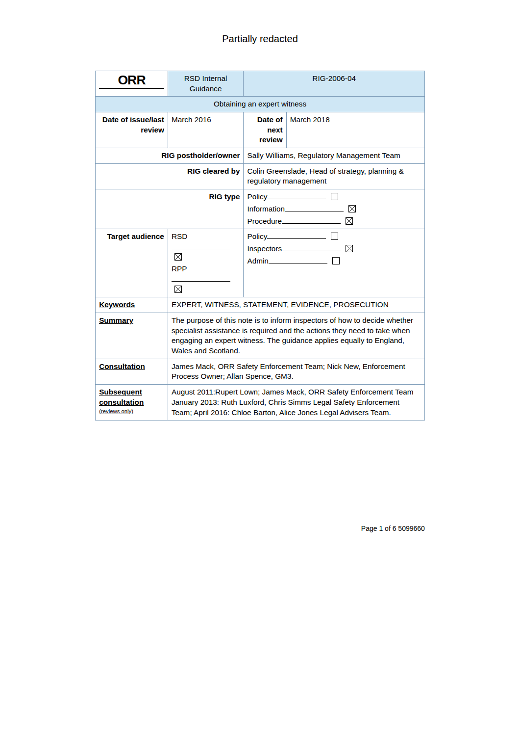Partially redacted
| ORR | RSD Internal Guidance | RIG-2006-04 |
| Obtaining an expert witness |
| Date of issue/last review | March 2016 | Date of next review | March 2018 |
| RIG postholder/owner | Sally Williams, Regulatory Management Team |
| RIG cleared by | Colin Greenslade, Head of strategy, planning & regulatory management |
| RIG type | Policy Information Procedure |
| Target audience | RSD RPP | Policy Inspectors Admin |
| Keywords | EXPERT, WITNESS, STATEMENT, EVIDENCE, PROSECUTION |
| Summary | The purpose of this note is to inform inspectors of how to decide whether specialist assistance is required and the actions they need to take when engaging an expert witness. The guidance applies equally to England, Wales and Scotland. |
| Consultation | James Mack, ORR Safety Enforcement Team; Nick New, Enforcement Process Owner; Allan Spence, GM3. |
| Subsequent consultation (reviews only) | August 2011:Rupert Lown; James Mack, ORR Safety Enforcement Team January 2013: Ruth Luxford, Chris Simms Legal Safety Enforcement Team; April 2016: Chloe Barton, Alice Jones Legal Advisers Team. |
Page 1 of 6 5099660